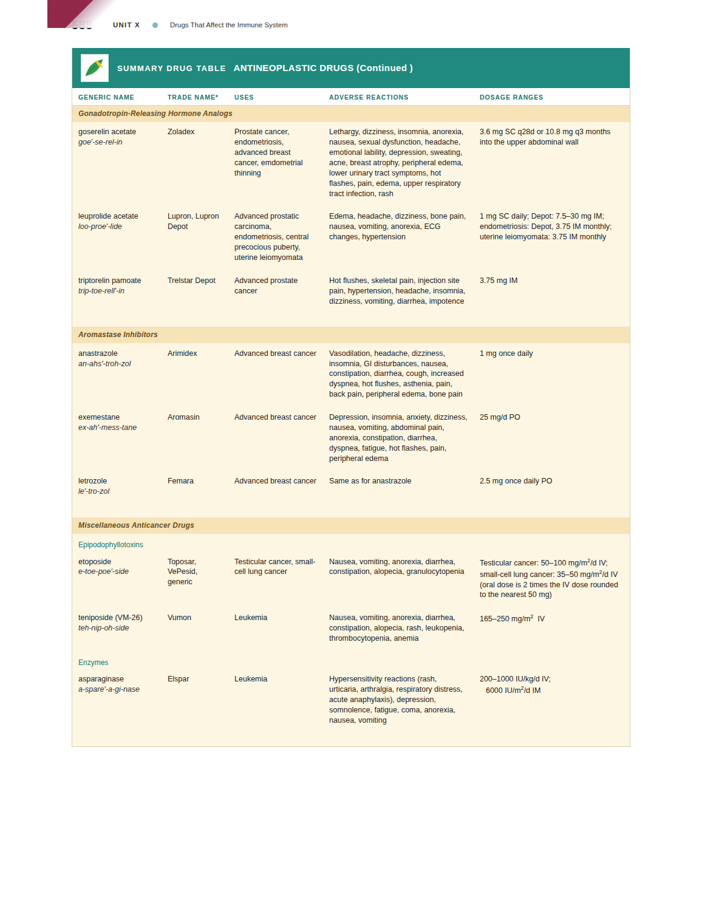588 UNIT X Drugs That Affect the Immune System
SUMMARY DRUG TABLE ANTINEOPLASTIC DRUGS (Continued )
| Generic Name | Trade Name* | Uses | Adverse Reactions | Dosage Ranges |
| --- | --- | --- | --- | --- |
| Gonadotropin-Releasing Hormone Analogs |
| goserelin acetate goe′-se-rel-in | Zoladex | Prostate cancer, endometriosis, advanced breast cancer, emdometrial thinning | Lethargy, dizziness, insomnia, anorexia, nausea, sexual dysfunction, headache, emotional lability, depression, sweating, acne, breast atrophy, peripheral edema, lower urinary tract symptoms, hot flashes, pain, edema, upper respiratory tract infection, rash | 3.6 mg SC q28d or 10.8 mg q3 months into the upper abdominal wall |
| leuprolide acetate loo-proe′-lide | Lupron, Lupron Depot | Advanced prostatic carcinoma, endometriosis, central precocious puberty, uterine leiomyomata | Edema, headache, dizziness, bone pain, nausea, vomiting, anorexia, ECG changes, hypertension | 1 mg SC daily; Depot: 7.5–30 mg IM; endometriosis: Depot, 3.75 IM monthly; uterine leiomyomata: 3.75 IM monthly |
| triptorelin pamoate trip-toe-rell′-in | Trelstar Depot | Advanced prostate cancer | Hot flushes, skeletal pain, injection site pain, hypertension, headache, insomnia, dizziness, vomiting, diarrhea, impotence | 3.75 mg IM |
| Aromastase Inhibitors |
| anastrazole an-ahs′-troh-zol | Arimidex | Advanced breast cancer | Vasodilation, headache, dizziness, insomnia, GI disturbances, nausea, constipation, diarrhea, cough, increased dyspnea, hot flushes, asthenia, pain, back pain, peripheral edema, bone pain | 1 mg once daily |
| exemestane ex-ah′-mess-tane | Aromasin | Advanced breast cancer | Depression, insomnia, anxiety, dizziness, nausea, vomiting, abdominal pain, anorexia, constipation, diarrhea, dyspnea, fatigue, hot flashes, pain, peripheral edema | 25 mg/d PO |
| letrozole le′-tro-zol | Femara | Advanced breast cancer | Same as for anastrazole | 2.5 mg once daily PO |
| Miscellaneous Anticancer Drugs |
| Epipodophyllotoxins |
| etoposide e-toe-poe′-side | Toposar, VePesid, generic | Testicular cancer, small-cell lung cancer | Nausea, vomiting, anorexia, diarrhea, constipation, alopecia, granulocytopenia | Testicular cancer: 50–100 mg/m 2 /d IV; small-cell lung cancer: 35–50 mg/m 2 /d IV (oral dose is 2 times the IV dose rounded to the nearest 50 mg) |
| teniposide (VM-26) teh-nip-oh-side | Vumon | Leukemia | Nausea, vomiting, anorexia, diarrhea, constipation, alopecia, rash, leukopenia, thrombocytopenia, anemia | 165–250 mg/m 2 IV |
| Enzymes |
| asparaginase a-spare′-a-gi-nase | Elspar | Leukemia | Hypersensitivity reactions (rash, urticaria, arthralgia, respiratory distress, acute anaphylaxis), depression, somnolence, fatigue, coma, anorexia, nausea, vomiting | 200–1000 IU/kg/d IV; 6000 IU/m 2 /d IM |